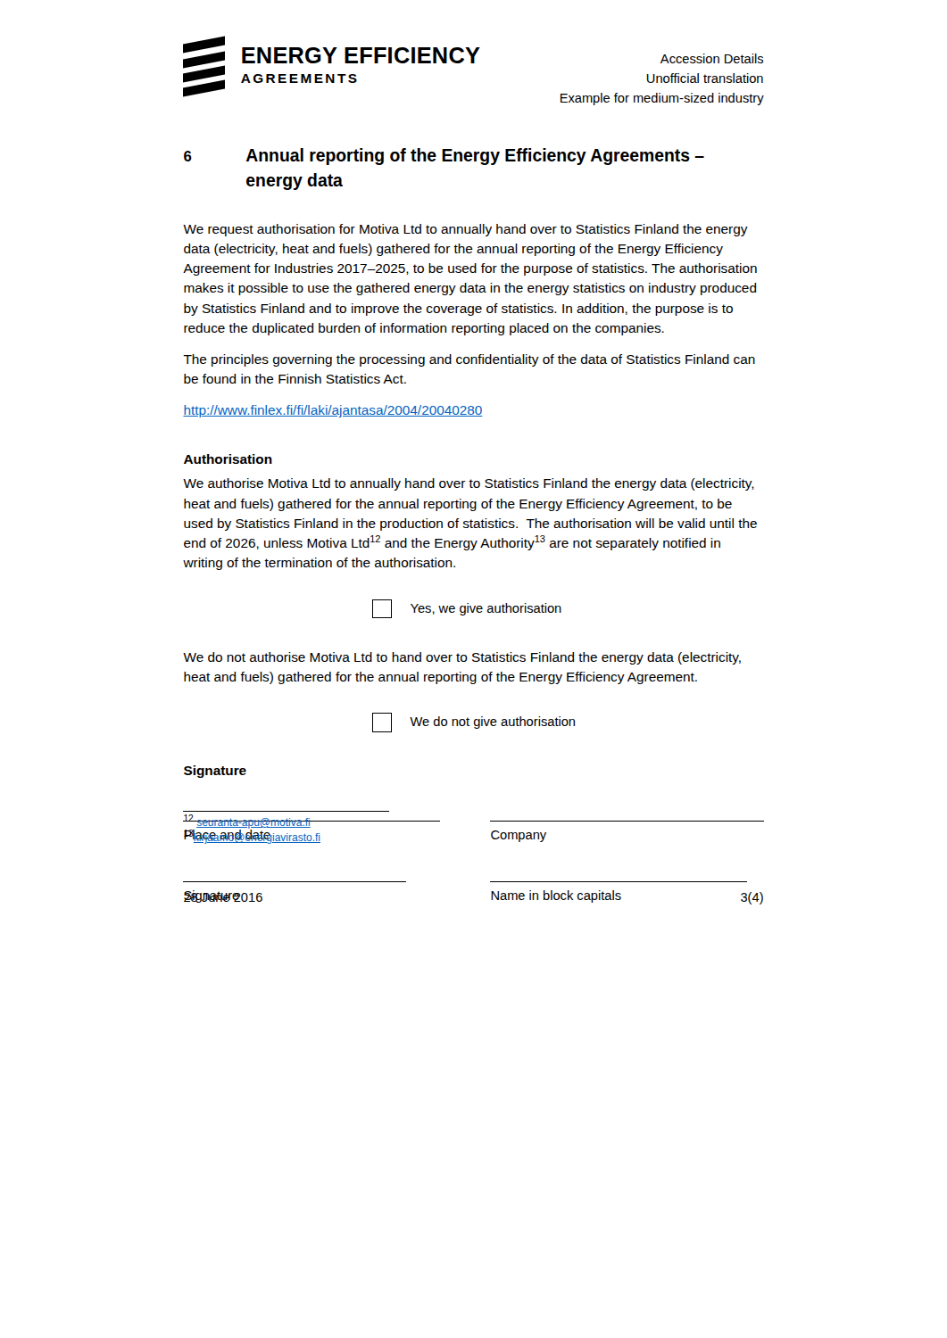ENERGY EFFICIENCY AGREEMENTS
Accession Details
Unofficial translation
Example for medium-sized industry
6 Annual reporting of the Energy Efficiency Agreements – energy data
We request authorisation for Motiva Ltd to annually hand over to Statistics Finland the energy data (electricity, heat and fuels) gathered for the annual reporting of the Energy Efficiency Agreement for Industries 2017–2025, to be used for the purpose of statistics. The authorisation makes it possible to use the gathered energy data in the energy statistics on industry produced by Statistics Finland and to improve the coverage of statistics. In addition, the purpose is to reduce the duplicated burden of information reporting placed on the companies.
The principles governing the processing and confidentiality of the data of Statistics Finland can be found in the Finnish Statistics Act.
http://www.finlex.fi/fi/laki/ajantasa/2004/20040280
Authorisation
We authorise Motiva Ltd to annually hand over to Statistics Finland the energy data (electricity, heat and fuels) gathered for the annual reporting of the Energy Efficiency Agreement, to be used by Statistics Finland in the production of statistics. The authorisation will be valid until the end of 2026, unless Motiva Ltd12 and the Energy Authority13 are not separately notified in writing of the termination of the authorisation.
Yes, we give authorisation
We do not authorise Motiva Ltd to hand over to Statistics Finland the energy data (electricity, heat and fuels) gathered for the annual reporting of the Energy Efficiency Agreement.
We do not give authorisation
Signature
Place and date
Company
Signature
Name in block capitals
12 seuranta-apu@motiva.fi
13kirjaamo@energiavirasto.fi
28 June 2016
3(4)